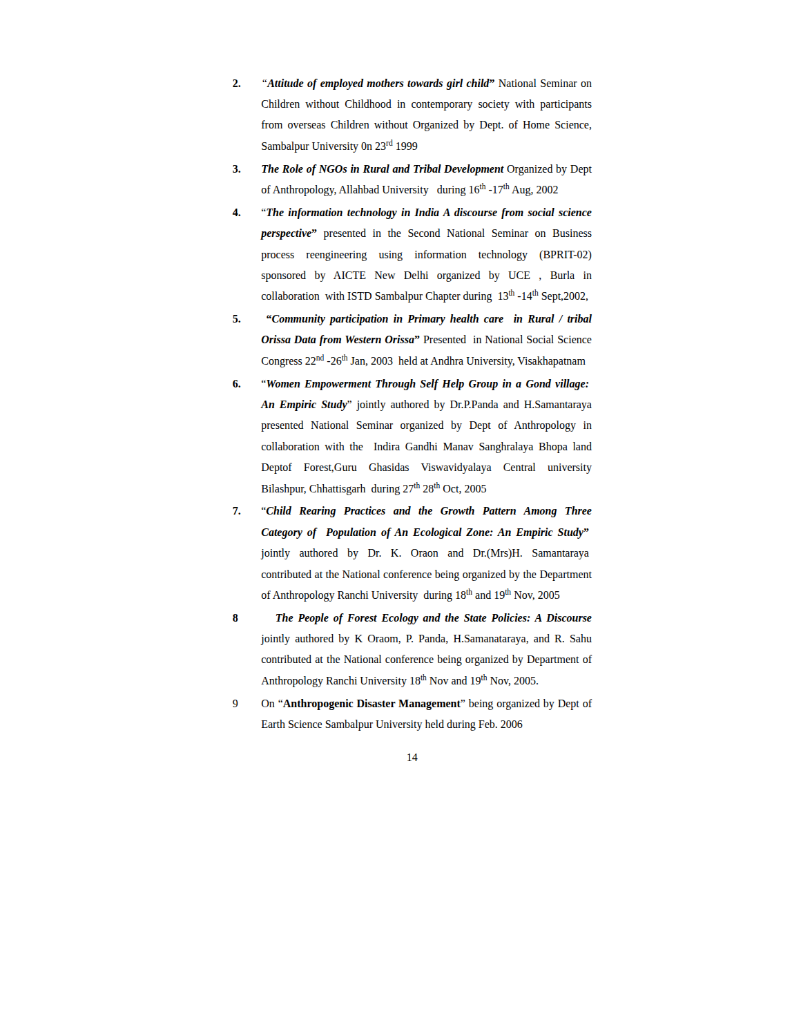2. “Attitude of employed mothers towards girl child” National Seminar on Children without Childhood in contemporary society with participants from overseas Children without Organized by Dept. of Home Science, Sambalpur University 0n 23rd 1999
3. The Role of NGOs in Rural and Tribal Development Organized by Dept of Anthropology, Allahbad University during 16th -17th Aug, 2002
4. “The information technology in India A discourse from social science perspective” presented in the Second National Seminar on Business process reengineering using information technology (BPRIT-02) sponsored by AICTE New Delhi organized by UCE , Burla in collaboration with ISTD Sambalpur Chapter during 13th -14th Sept,2002,
5. “Community participation in Primary health care in Rural / tribal Orissa Data from Western Orissa” Presented in National Social Science Congress 22nd -26th Jan, 2003 held at Andhra University, Visakhapatnam
6. “Women Empowerment Through Self Help Group in a Gond village: An Empiric Study” jointly authored by Dr.P.Panda and H.Samantaraya presented National Seminar organized by Dept of Anthropology in collaboration with the Indira Gandhi Manav Sanghralaya Bhopa land Deptof Forest,Guru Ghasidas Viswavidyalaya Central university Bilashpur, Chhattisgarh during 27th 28th Oct, 2005
7. “Child Rearing Practices and the Growth Pattern Among Three Category of Population of An Ecological Zone: An Empiric Study” jointly authored by Dr. K. Oraon and Dr.(Mrs)H. Samantaraya contributed at the National conference being organized by the Department of Anthropology Ranchi University during 18th and 19th Nov, 2005
8 The People of Forest Ecology and the State Policies: A Discourse jointly authored by K Oraom, P. Panda, H.Samanataraya, and R. Sahu contributed at the National conference being organized by Department of Anthropology Ranchi University 18th Nov and 19th Nov, 2005.
9 On “Anthropogenic Disaster Management” being organized by Dept of Earth Science Sambalpur University held during Feb. 2006
14